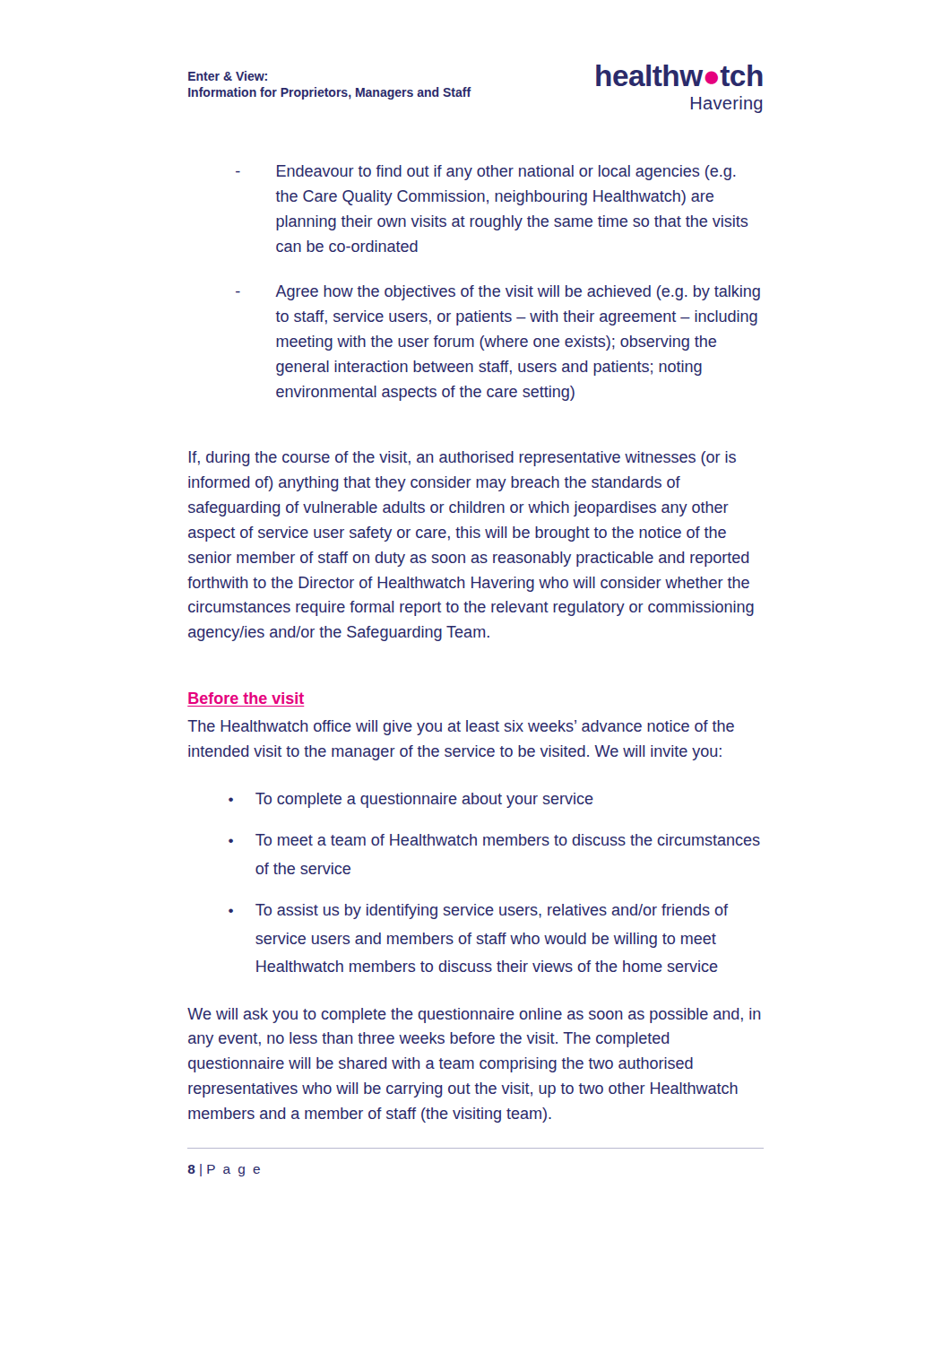Enter & View:
Information for Proprietors, Managers and Staff
healthw●tch
Havering
Endeavour to find out if any other national or local agencies (e.g. the Care Quality Commission, neighbouring Healthwatch) are planning their own visits at roughly the same time so that the visits can be co-ordinated
Agree how the objectives of the visit will be achieved (e.g. by talking to staff, service users, or patients – with their agreement – including meeting with the user forum (where one exists); observing the general interaction between staff, users and patients; noting environmental aspects of the care setting)
If, during the course of the visit, an authorised representative witnesses (or is informed of) anything that they consider may breach the standards of safeguarding of vulnerable adults or children or which jeopardises any other aspect of service user safety or care, this will be brought to the notice of the senior member of staff on duty as soon as reasonably practicable and reported forthwith to the Director of Healthwatch Havering who will consider whether the circumstances require formal report to the relevant regulatory or commissioning agency/ies and/or the Safeguarding Team.
Before the visit
The Healthwatch office will give you at least six weeks’ advance notice of the intended visit to the manager of the service to be visited. We will invite you:
To complete a questionnaire about your service
To meet a team of Healthwatch members to discuss the circumstances of the service
To assist us by identifying service users, relatives and/or friends of service users and members of staff who would be willing to meet Healthwatch members to discuss their views of the home service
We will ask you to complete the questionnaire online as soon as possible and, in any event, no less than three weeks before the visit. The completed questionnaire will be shared with a team comprising the two authorised representatives who will be carrying out the visit, up to two other Healthwatch members and a member of staff (the visiting team).
8 | P a g e